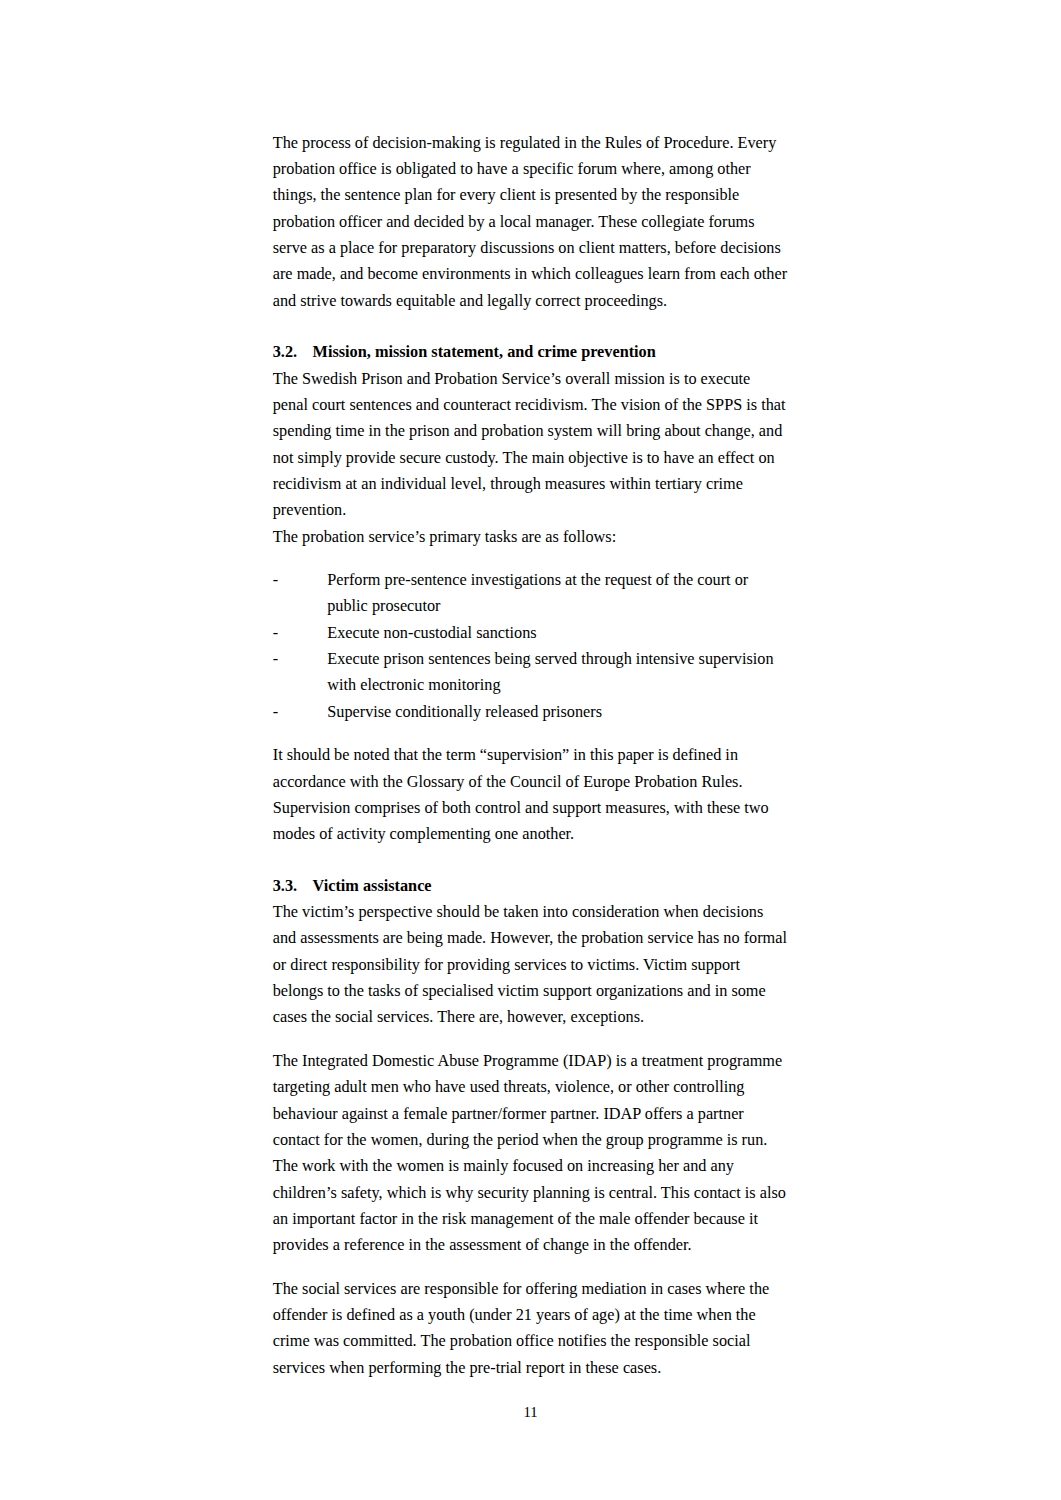The process of decision-making is regulated in the Rules of Procedure. Every probation office is obligated to have a specific forum where, among other things, the sentence plan for every client is presented by the responsible probation officer and decided by a local manager. These collegiate forums serve as a place for preparatory discussions on client matters, before decisions are made, and become environments in which colleagues learn from each other and strive towards equitable and legally correct proceedings.
3.2. Mission, mission statement, and crime prevention
The Swedish Prison and Probation Service’s overall mission is to execute penal court sentences and counteract recidivism. The vision of the SPPS is that spending time in the prison and probation system will bring about change, and not simply provide secure custody. The main objective is to have an effect on recidivism at an individual level, through measures within tertiary crime prevention.
The probation service’s primary tasks are as follows:
Perform pre-sentence investigations at the request of the court orpublic prosecutor
Execute non-custodial sanctions
Execute prison sentences being served through intensive supervisionwith electronic monitoring
Supervise conditionally released prisoners
It should be noted that the term “supervision” in this paper is defined in accordance with the Glossary of the Council of Europe Probation Rules. Supervision comprises of both control and support measures, with these two modes of activity complementing one another.
3.3. Victim assistance
The victim’s perspective should be taken into consideration when decisions and assessments are being made. However, the probation service has no formal or direct responsibility for providing services to victims. Victim support belongs to the tasks of specialised victim support organizations and in some cases the social services. There are, however, exceptions.
The Integrated Domestic Abuse Programme (IDAP) is a treatment programme targeting adult men who have used threats, violence, or other controlling behaviour against a female partner/former partner. IDAP offers a partner contact for the women, during the period when the group programme is run. The work with the women is mainly focused on increasing her and any children’s safety, which is why security planning is central. This contact is also an important factor in the risk management of the male offender because it provides a reference in the assessment of change in the offender.
The social services are responsible for offering mediation in cases where the offender is defined as a youth (under 21 years of age) at the time when the crime was committed. The probation office notifies the responsible social services when performing the pre-trial report in these cases.
11